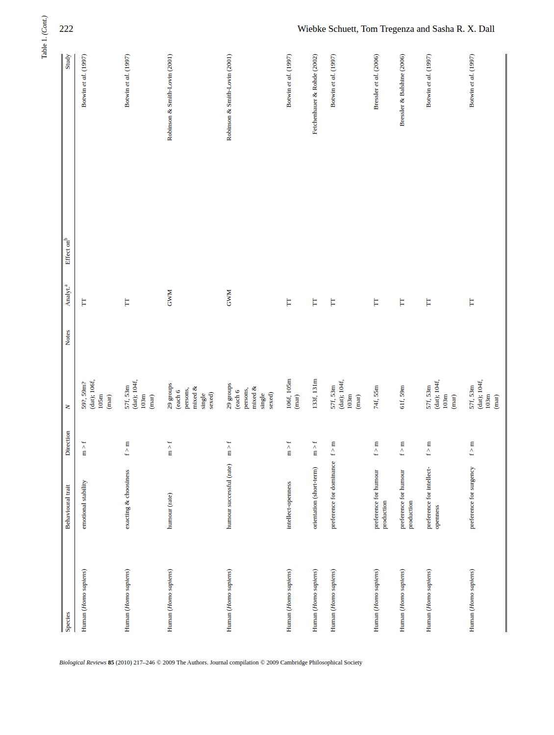222
Wiebke Schuett, Tom Tregenza and Sasha R. X. Dall
Table 1. (Cont.)
| Species | Behavioural trait | Direction | N | Notes | Analyt. a | Effect on b | Study |
| --- | --- | --- | --- | --- | --- | --- | --- |
| Human ( Homo sapiens ) | emotional stability | m > f | 59?, 59m? (dat); 106f, 105m (mar) | | TT | | Botwin et al. (1997) |
| Human ( Homo sapiens ) | exacting & choosiness | f > m | 57f, 53m (dat); 104f, 103m (mar) | | TT | | Botwin et al. (1997) |
| Human ( Homo sapiens ) | humour (rate) | m > f | 29 groups (each 6 persons, mixed & single sexed) | | GWM | | Robinson & Smith-Lovin (2001) |
| Human ( Homo sapiens ) | humour successful (rate) | m > f | 29 groups (each 6 persons, mixed & single sexed) | | GWM | | Robinson & Smith-Lovin (2001) |
| Human ( Homo sapiens ) | intellect-openness | m > f | 106f, 105m (mar) | | TT | | Botwin et al. (1997) |
| Human ( Homo sapiens ) | orientation (short-term) | m > f | 133f, 131m | | TT | | Fetchenhauer & Rohde (2002) |
| Human ( Homo sapiens ) | preference for dominance | f > m | 57f, 53m (dat); 104f, 103m (mar) | | TT | | Botwin et al. (1997) |
| Human ( Homo sapiens ) | preference for humour production | f > m | 74f, 55m | | TT | | Bressler et al. (2006) |
| Human ( Homo sapiens ) | preference for humour production | f > m | 61f, 59m | | TT | | Bressler & Balshine (2006) |
| Human ( Homo sapiens ) | preference for intellect-openness | f > m | 57f, 53m (dat); 104f, 103m (mar) | | TT | | Botwin et al. (1997) |
| Human ( Homo sapiens ) | preference for surgency | f > m | 57f, 53m (dat); 104f, 103m (mar) | | TT | | Botwin et al. (1997) |
Biological Reviews 85 (2010) 217–246 © 2009 The Authors. Journal compilation © 2009 Cambridge Philosophical Society